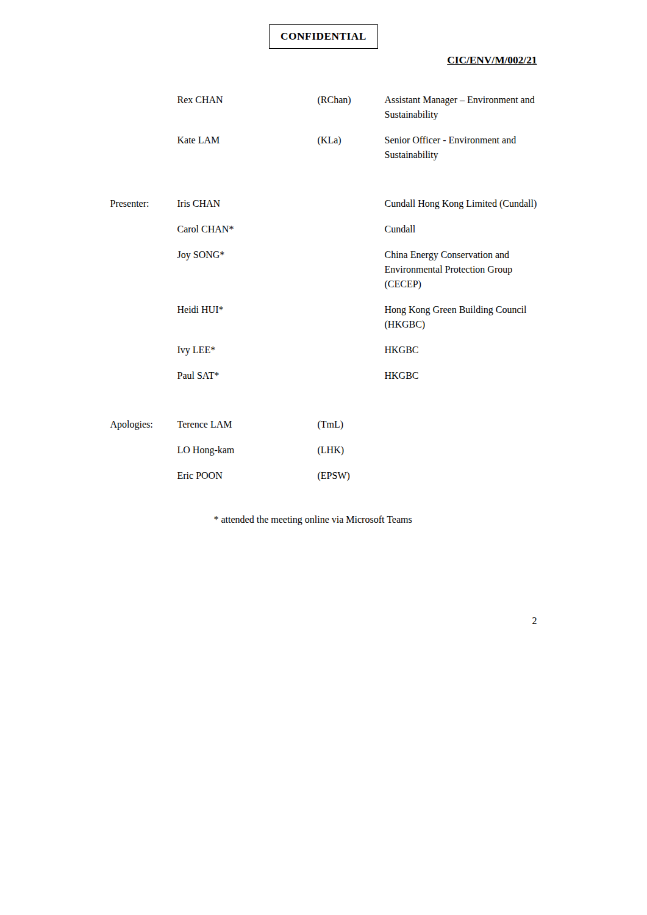CONFIDENTIAL
CIC/ENV/M/002/21
| | Rex CHAN | (RChan) | Assistant Manager – Environment and Sustainability |
| | Kate LAM | (KLa) | Senior Officer - Environment and Sustainability |
| Presenter: | Iris CHAN | | Cundall Hong Kong Limited (Cundall) |
| | Carol CHAN* | | Cundall |
| | Joy SONG* | | China Energy Conservation and Environmental Protection Group (CECEP) |
| | Heidi HUI* | | Hong Kong Green Building Council (HKGBC) |
| | Ivy LEE* | | HKGBC |
| | Paul SAT* | | HKGBC |
| Apologies: | Terence LAM | (TmL) | |
| | LO Hong-kam | (LHK) | |
| | Eric POON | (EPSW) | |
* attended the meeting online via Microsoft Teams
2